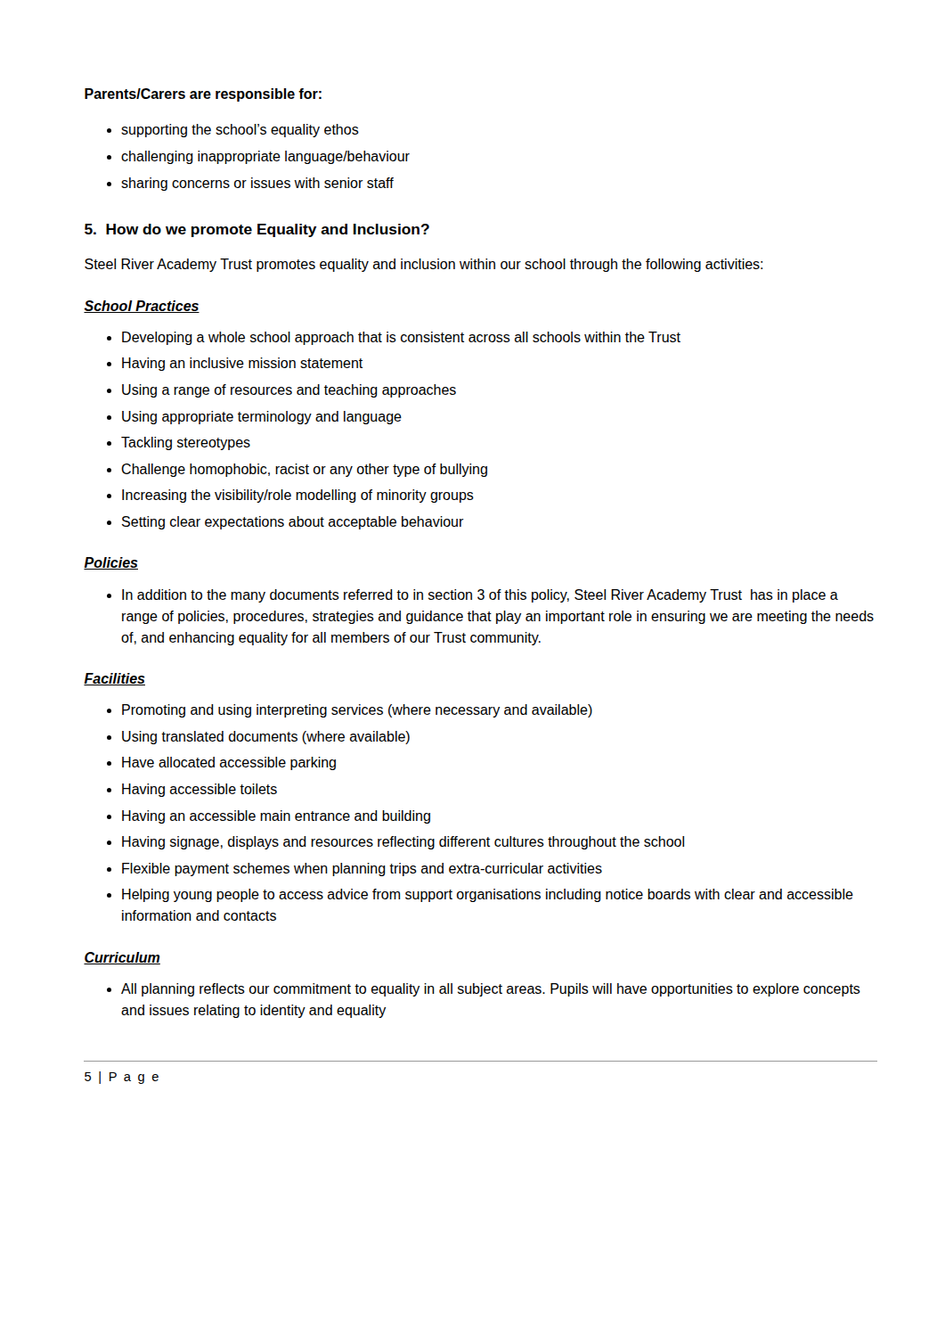Parents/Carers are responsible for:
supporting the school’s equality ethos
challenging inappropriate language/behaviour
sharing concerns or issues with senior staff
5. How do we promote Equality and Inclusion?
Steel River Academy Trust promotes equality and inclusion within our school through the following activities:
School Practices
Developing a whole school approach that is consistent across all schools within the Trust
Having an inclusive mission statement
Using a range of resources and teaching approaches
Using appropriate terminology and language
Tackling stereotypes
Challenge homophobic, racist or any other type of bullying
Increasing the visibility/role modelling of minority groups
Setting clear expectations about acceptable behaviour
Policies
In addition to the many documents referred to in section 3 of this policy, Steel River Academy Trust has in place a range of policies, procedures, strategies and guidance that play an important role in ensuring we are meeting the needs of, and enhancing equality for all members of our Trust community.
Facilities
Promoting and using interpreting services (where necessary and available)
Using translated documents (where available)
Have allocated accessible parking
Having accessible toilets
Having an accessible main entrance and building
Having signage, displays and resources reflecting different cultures throughout the school
Flexible payment schemes when planning trips and extra-curricular activities
Helping young people to access advice from support organisations including notice boards with clear and accessible information and contacts
Curriculum
All planning reflects our commitment to equality in all subject areas. Pupils will have opportunities to explore concepts and issues relating to identity and equality
5 | P a g e